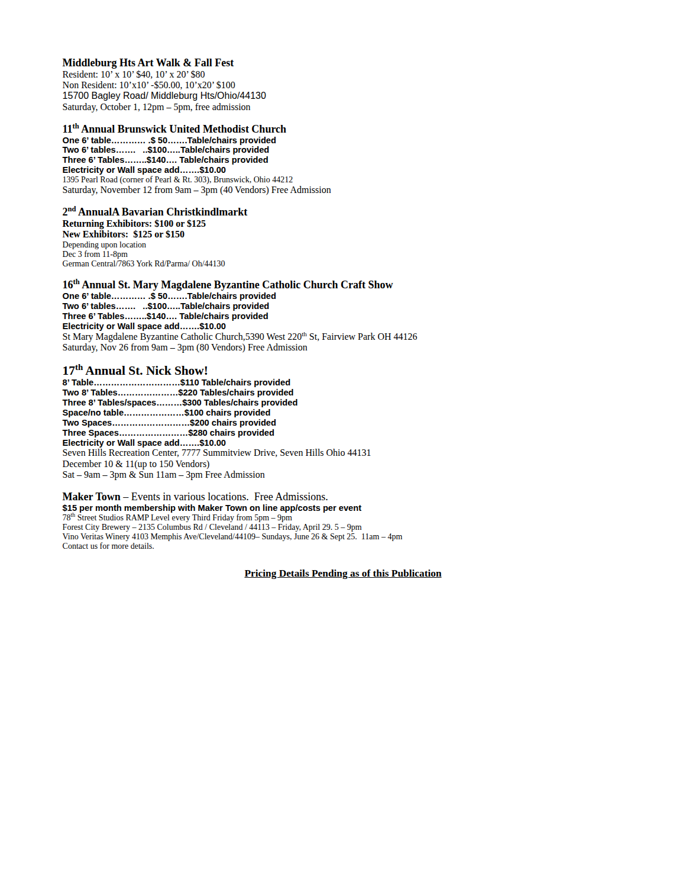Middleburg Hts Art Walk & Fall Fest
Resident: 10’ x 10’ $40, 10’ x 20’ $80
Non Resident: 10’x10’ -$50.00, 10’x20’ $100
15700 Bagley Road/ Middleburg Hts/Ohio/44130
Saturday, October 1, 12pm – 5pm, free admission
11th Annual Brunswick United Methodist Church
One 6’ table………… .$ 50…….Table/chairs provided
Two 6’ tables……. ..$100…..Table/chairs provided
Three 6’ Tables……..$140…. Table/chairs provided
Electricity or Wall space add…….$10.00
1395 Pearl Road (corner of Pearl & Rt. 303), Brunswick, Ohio 44212
Saturday, November 12 from 9am – 3pm (40 Vendors) Free Admission
2nd AnnualA Bavarian Christkindlmarkt
Returning Exhibitors: $100 or $125
New Exhibitors: $125 or $150
Depending upon location
Dec 3 from 11-8pm
German Central/7863 York Rd/Parma/ Oh/44130
16th Annual St. Mary Magdalene Byzantine Catholic Church Craft Show
One 6’ table………… .$ 50…….Table/chairs provided
Two 6’ tables……. ..$100…..Table/chairs provided
Three 6’ Tables……..$140…. Table/chairs provided
Electricity or Wall space add…….$10.00
St Mary Magdalene Byzantine Catholic Church,5390 West 220th St, Fairview Park OH 44126
Saturday, Nov 26 from 9am – 3pm (80 Vendors) Free Admission
17th Annual St. Nick Show!
8’ Table…………………………$110 Table/chairs provided
Two 8’ Tables…………………$220 Tables/chairs provided
Three 8’ Tables/spaces………$300 Tables/chairs provided
Space/no table…………………$100 chairs provided
Two Spaces………………………$200 chairs provided
Three Spaces……………………$280 chairs provided
Electricity or Wall space add…….$10.00
Seven Hills Recreation Center, 7777 Summitview Drive, Seven Hills Ohio 44131
December 10 & 11(up to 150 Vendors)
Sat – 9am – 3pm & Sun 11am – 3pm Free Admission
Maker Town – Events in various locations. Free Admissions.
$15 per month membership with Maker Town on line app/costs per event
78th Street Studios RAMP Level every Third Friday from 5pm – 9pm
Forest City Brewery – 2135 Columbus Rd / Cleveland / 44113 – Friday, April 29. 5 – 9pm
Vino Veritas Winery 4103 Memphis Ave/Cleveland/44109– Sundays, June 26 & Sept 25. 11am – 4pm
Contact us for more details.
Pricing Details Pending as of this Publication